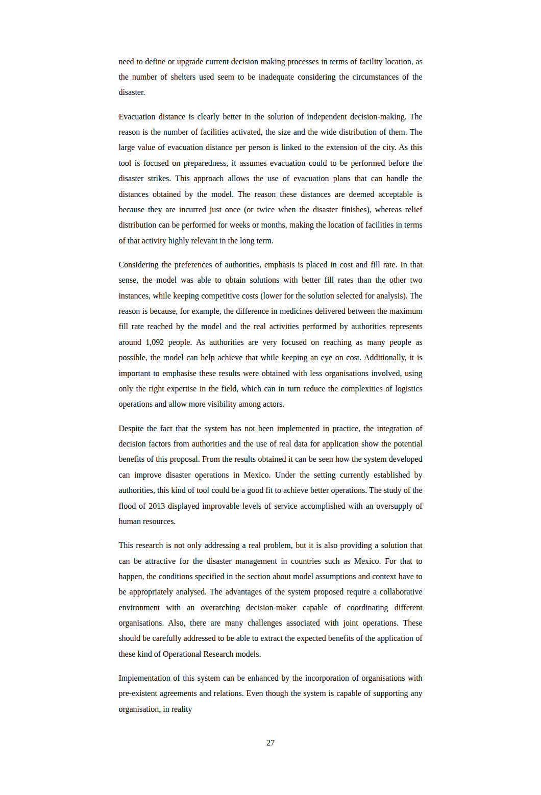need to define or upgrade current decision making processes in terms of facility location, as the number of shelters used seem to be inadequate considering the circumstances of the disaster.
Evacuation distance is clearly better in the solution of independent decision-making. The reason is the number of facilities activated, the size and the wide distribution of them. The large value of evacuation distance per person is linked to the extension of the city. As this tool is focused on preparedness, it assumes evacuation could to be performed before the disaster strikes. This approach allows the use of evacuation plans that can handle the distances obtained by the model. The reason these distances are deemed acceptable is because they are incurred just once (or twice when the disaster finishes), whereas relief distribution can be performed for weeks or months, making the location of facilities in terms of that activity highly relevant in the long term.
Considering the preferences of authorities, emphasis is placed in cost and fill rate. In that sense, the model was able to obtain solutions with better fill rates than the other two instances, while keeping competitive costs (lower for the solution selected for analysis). The reason is because, for example, the difference in medicines delivered between the maximum fill rate reached by the model and the real activities performed by authorities represents around 1,092 people. As authorities are very focused on reaching as many people as possible, the model can help achieve that while keeping an eye on cost. Additionally, it is important to emphasise these results were obtained with less organisations involved, using only the right expertise in the field, which can in turn reduce the complexities of logistics operations and allow more visibility among actors.
Despite the fact that the system has not been implemented in practice, the integration of decision factors from authorities and the use of real data for application show the potential benefits of this proposal. From the results obtained it can be seen how the system developed can improve disaster operations in Mexico. Under the setting currently established by authorities, this kind of tool could be a good fit to achieve better operations. The study of the flood of 2013 displayed improvable levels of service accomplished with an oversupply of human resources.
This research is not only addressing a real problem, but it is also providing a solution that can be attractive for the disaster management in countries such as Mexico. For that to happen, the conditions specified in the section about model assumptions and context have to be appropriately analysed. The advantages of the system proposed require a collaborative environment with an overarching decision-maker capable of coordinating different organisations. Also, there are many challenges associated with joint operations. These should be carefully addressed to be able to extract the expected benefits of the application of these kind of Operational Research models.
Implementation of this system can be enhanced by the incorporation of organisations with pre-existent agreements and relations. Even though the system is capable of supporting any organisation, in reality
27